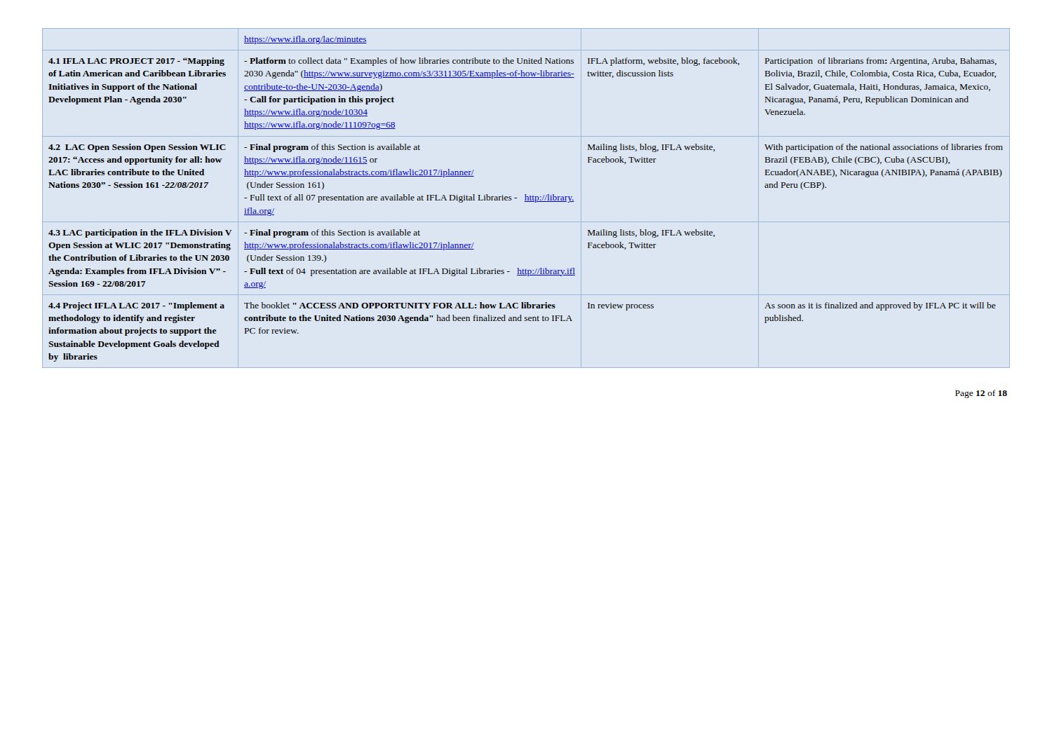| | https://www.ifla.org/lac/minutes | | |
| 4.1 IFLA LAC PROJECT 2017 - “Mapping of Latin American and Caribbean Libraries Initiatives in Support of the National Development Plan - Agenda 2030" | - Platform to collect data " Examples of how libraries contribute to the United Nations 2030 Agenda" ( https://www.surveygizmo.com/s3/3311305/Examples-of-how-libraries-contribute-to-the-UN-2030-Agenda ) - Call for participation in this project https://www.ifla.org/node/10304 https://www.ifla.org/node/11109?og=68 | IFLA platform, website, blog, facebook, twitter, discussion lists | Participation of librarians from : Argentina, Aruba, Bahamas, Bolivia, Brazil, Chile, Colombia, Costa Rica, Cuba, Ecuador, El Salvador, Guatemala, Haiti, Honduras, Jamaica, Mexico, Nicaragua, Panamá, Peru, Republican Dominican and Venezuela. |
| 4.2 LAC Open Session Open Session WLIC 2017: “ Access and opportunity for all: how LAC libraries contribute to the United Nations 2030” - Session 161 - 22/08/2017 | - Final program of this Section is available at https://www.ifla.org/node/11615 or http://www.professionalabstracts.com/iflawlic2017/iplanner/ (Under Session 161) - Full text of all 07 presentation are available at IFLA Digital Libraries - http://library.ifla.org/ | Mailing lists, blog, IFLA website, Facebook, Twitter | With participation of the national associations of libraries from Brazil (FEBAB), Chile (CBC), Cuba (ASCUBI), Ecuador(ANABE), Nicaragua (ANIBIPA), Panamá (APABIB) and Peru (CBP). |
| 4.3 LAC participation in the IFLA Division V Open Session at WLIC 2017 "Demonstrating the Contribution of Libraries to the UN 2030 Agenda: Examples from IFLA Division V” - Session 169 - 22/08/2017 | - Final program of this Section is available at http://www.professionalabstracts.com/iflawlic2017/iplanner/ (Under Session 139.) - Full text of 04 presentation are available at IFLA Digital Libraries - http://library.ifla.org/ | Mailing lists, blog, IFLA website, Facebook, Twitter | |
| 4.4 Project IFLA LAC 2017 - "Implement a methodology to identify and register information about projects to support the Sustainable Development Goals developed by libraries | The booklet " ACCESS AND OPPORTUNITY FOR ALL: how LAC libraries contribute to the United Nations 2030 Agenda" had been finalized and sent to IFLA PC for review. | In review process | As soon as it is finalized and approved by IFLA PC it will be published. |
Page 12 of 18